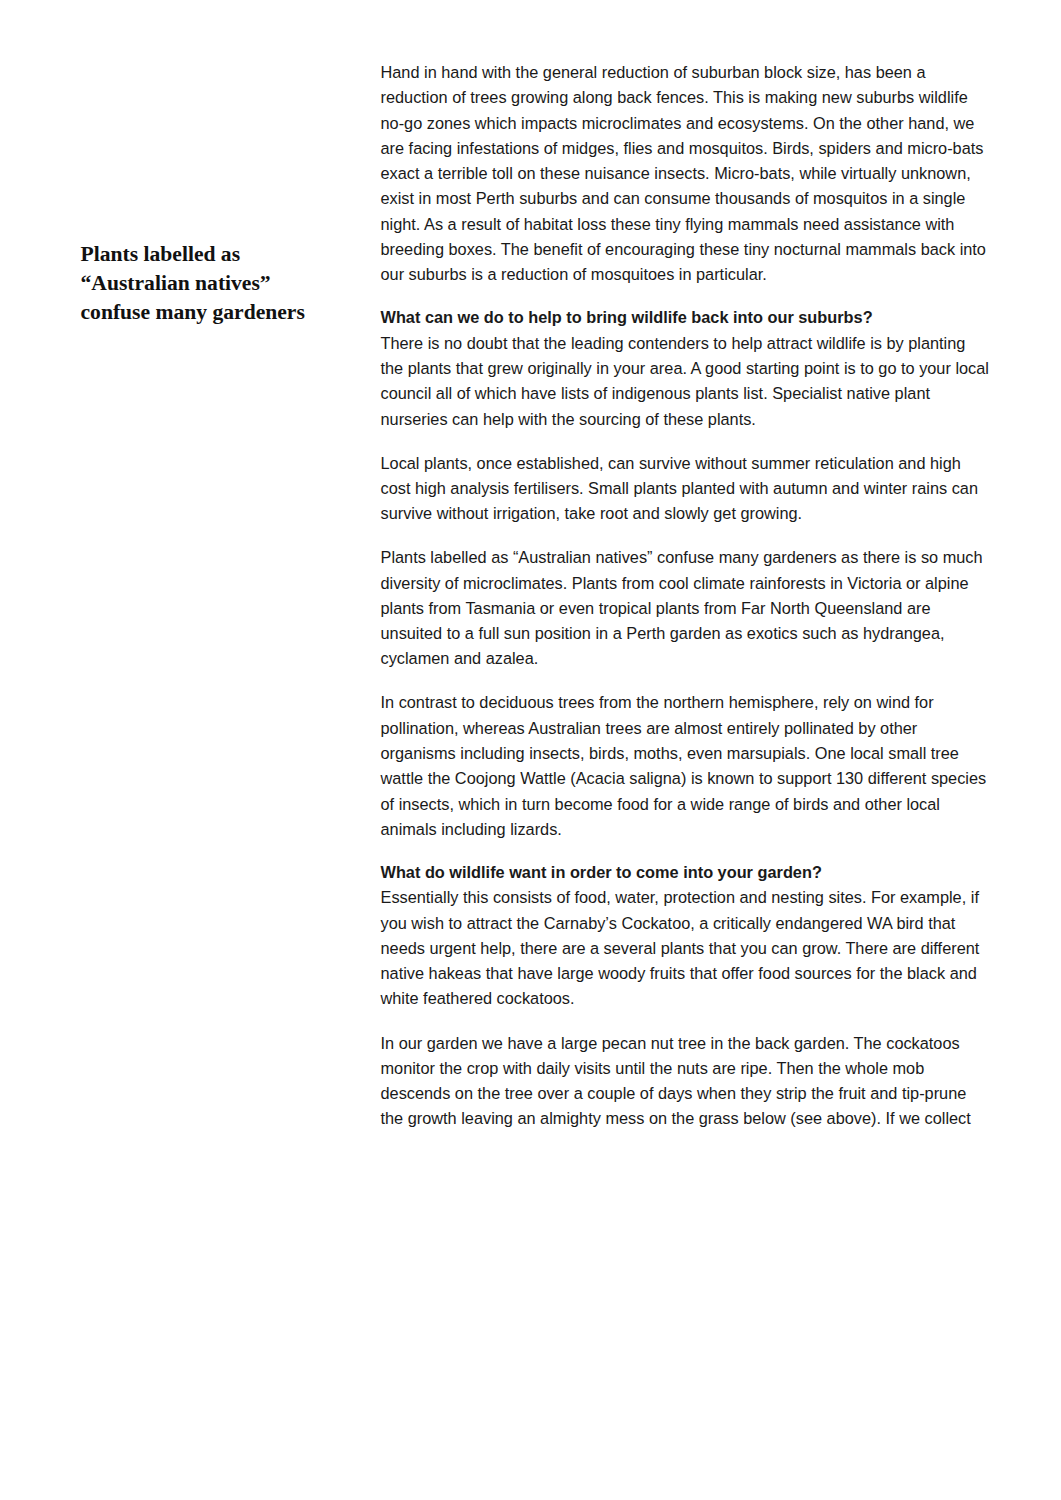Plants labelled as “Australian natives” confuse many gardeners
Hand in hand with the general reduction of suburban block size, has been a reduction of trees growing along back fences. This is making new suburbs wildlife no-go zones which impacts microclimates and ecosystems. On the other hand, we are facing infestations of midges, flies and mosquitos. Birds, spiders and micro-bats exact a terrible toll on these nuisance insects. Micro-bats, while virtually unknown, exist in most Perth suburbs and can consume thousands of mosquitos in a single night. As a result of habitat loss these tiny flying mammals need assistance with breeding boxes. The benefit of encouraging these tiny nocturnal mammals back into our suburbs is a reduction of mosquitoes in particular.
What can we do to help to bring wildlife back into our suburbs?
There is no doubt that the leading contenders to help attract wildlife is by planting the plants that grew originally in your area. A good starting point is to go to your local council all of which have lists of indigenous plants list. Specialist native plant nurseries can help with the sourcing of these plants.
Local plants, once established, can survive without summer reticulation and high cost high analysis fertilisers. Small plants planted with autumn and winter rains can survive without irrigation, take root and slowly get growing.
Plants labelled as “Australian natives” confuse many gardeners as there is so much diversity of microclimates. Plants from cool climate rainforests in Victoria or alpine plants from Tasmania or even tropical plants from Far North Queensland are unsuited to a full sun position in a Perth garden as exotics such as hydrangea, cyclamen and azalea.
In contrast to deciduous trees from the northern hemisphere, rely on wind for pollination, whereas Australian trees are almost entirely pollinated by other organisms including insects, birds, moths, even marsupials. One local small tree wattle the Coojong Wattle (Acacia saligna) is known to support 130 different species of insects, which in turn become food for a wide range of birds and other local animals including lizards.
What do wildlife want in order to come into your garden?
Essentially this consists of food, water, protection and nesting sites. For example, if you wish to attract the Carnaby’s Cockatoo, a critically endangered WA bird that needs urgent help, there are a several plants that you can grow. There are different native hakeas that have large woody fruits that offer food sources for the black and white feathered cockatoos.
In our garden we have a large pecan nut tree in the back garden. The cockatoos monitor the crop with daily visits until the nuts are ripe. Then the whole mob descends on the tree over a couple of days when they strip the fruit and tip-prune the growth leaving an almighty mess on the grass below (see above). If we collect